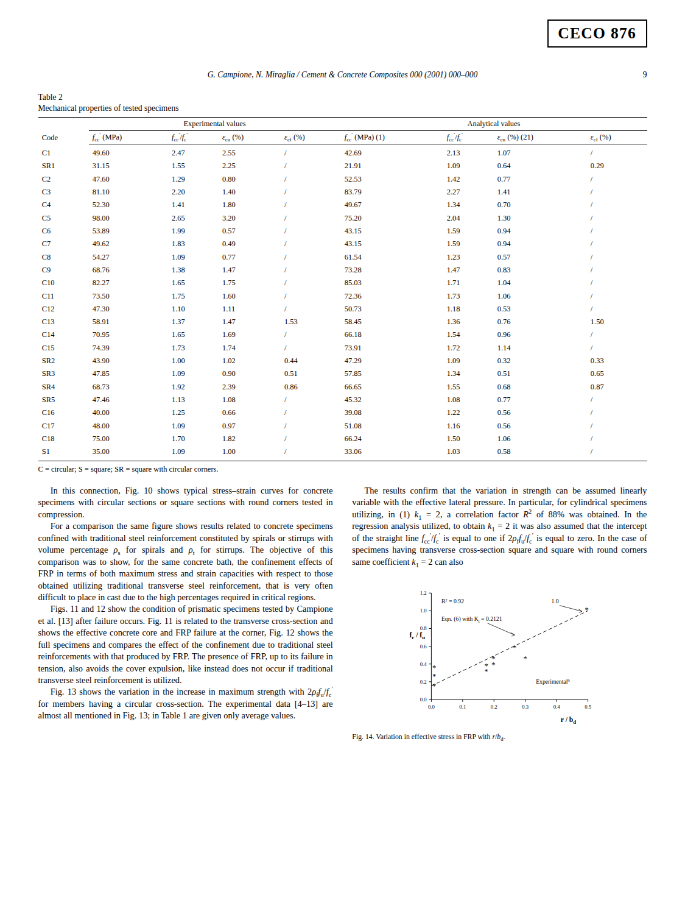CECO 876
G. Campione, N. Miraglia / Cement & Concrete Composites 000 (2001) 000–000 9
Table 2 Mechanical properties of tested specimens
| Code | Experimental values | Analytical values |
| --- | --- | --- |
| f cc ′ (MPa) | f cc ′ / f c ′ | ε cu (%) | ε cf (%) | f cc ′ (MPa) (1) | f cc ′ / f c ′ | ε cu (%) (21) | ε cf (%) |
| C1 | 49.60 | 2.47 | 2.55 | / | 42.69 | 2.13 | 1.07 | / |
| SR1 | 31.15 | 1.55 | 2.25 | / | 21.91 | 1.09 | 0.64 | 0.29 |
| C2 | 47.60 | 1.29 | 0.80 | / | 52.53 | 1.42 | 0.77 | / |
| C3 | 81.10 | 2.20 | 1.40 | / | 83.79 | 2.27 | 1.41 | / |
| C4 | 52.30 | 1.41 | 1.80 | / | 49.67 | 1.34 | 0.70 | / |
| C5 | 98.00 | 2.65 | 3.20 | / | 75.20 | 2.04 | 1.30 | / |
| C6 | 53.89 | 1.99 | 0.57 | / | 43.15 | 1.59 | 0.94 | / |
| C7 | 49.62 | 1.83 | 0.49 | / | 43.15 | 1.59 | 0.94 | / |
| C8 | 54.27 | 1.09 | 0.77 | / | 61.54 | 1.23 | 0.57 | / |
| C9 | 68.76 | 1.38 | 1.47 | / | 73.28 | 1.47 | 0.83 | / |
| C10 | 82.27 | 1.65 | 1.75 | / | 85.03 | 1.71 | 1.04 | / |
| C11 | 73.50 | 1.75 | 1.60 | / | 72.36 | 1.73 | 1.06 | / |
| C12 | 47.30 | 1.10 | 1.11 | / | 50.73 | 1.18 | 0.53 | / |
| C13 | 58.91 | 1.37 | 1.47 | 1.53 | 58.45 | 1.36 | 0.76 | 1.50 |
| C14 | 70.95 | 1.65 | 1.69 | / | 66.18 | 1.54 | 0.96 | / |
| C15 | 74.39 | 1.73 | 1.74 | / | 73.91 | 1.72 | 1.14 | / |
| SR2 | 43.90 | 1.00 | 1.02 | 0.44 | 47.29 | 1.09 | 0.32 | 0.33 |
| SR3 | 47.85 | 1.09 | 0.90 | 0.51 | 57.85 | 1.34 | 0.51 | 0.65 |
| SR4 | 68.73 | 1.92 | 2.39 | 0.86 | 66.65 | 1.55 | 0.68 | 0.87 |
| SR5 | 47.46 | 1.13 | 1.08 | / | 45.32 | 1.08 | 0.77 | / |
| C16 | 40.00 | 1.25 | 0.66 | / | 39.08 | 1.22 | 0.56 | / |
| C17 | 48.00 | 1.09 | 0.97 | / | 51.08 | 1.16 | 0.56 | / |
| C18 | 75.00 | 1.70 | 1.82 | / | 66.24 | 1.50 | 1.06 | / |
| S1 | 35.00 | 1.09 | 1.00 | / | 33.06 | 1.03 | 0.58 | / |
C = circular; S = square; SR = square with circular corners.
In this connection, Fig. 10 shows typical stress–strain curves for concrete specimens with circular sections or square sections with round corners tested in compression.
For a comparison the same figure shows results related to concrete specimens confined with traditional steel reinforcement constituted by spirals or stirrups with volume percentage ρs for spirals and ρt for stirrups. The objective of this comparison was to show, for the same concrete bath, the confinement effects of FRP in terms of both maximum stress and strain capacities with respect to those obtained utilizing traditional transverse steel reinforcement, that is very often difficult to place in cast due to the high percentages required in critical regions.
Figs. 11 and 12 show the condition of prismatic specimens tested by Campione et al. [13] after failure occurs. Fig. 11 is related to the transverse cross-section and shows the effective concrete core and FRP failure at the corner, Fig. 12 shows the full specimens and compares the effect of the confinement due to traditional steel reinforcements with that produced by FRP. The presence of FRP, up to its failure in tension, also avoids the cover expulsion, like instead does not occur if traditional transverse steel reinforcement is utilized.
Fig. 13 shows the variation in the increase in maximum strength with 2ρffu/fc′ for members having a circular cross-section. The experimental data [4–13] are almost all mentioned in Fig. 13; in Table 1 are given only average values.
The results confirm that the variation in strength can be assumed linearly variable with the effective lateral pressure. In particular, for cylindrical specimens utilizing, in (1) k1 = 2, a correlation factor R2 of 88% was obtained. In the regression analysis utilized, to obtain k1 = 2 it was also assumed that the intercept of the straight line fcc′/fc′ is equal to one if 2ρffu/fc′ is equal to zero. In the case of specimens having transverse cross-section square and square with round corners same coefficient k1 = 2 can also
0.0 0.2 0.4 0.6 0.8 1.0 1.2 0.0 0.1 0.2 0.3 0.4 0.5 fr / fu r / bd * * * * * * * * * * R2 = 0.92 Eqn. (6) with Ki = 0.2121 1.0 Experimental9
Fig. 14. Variation in effective stress in FRP with r/bd.